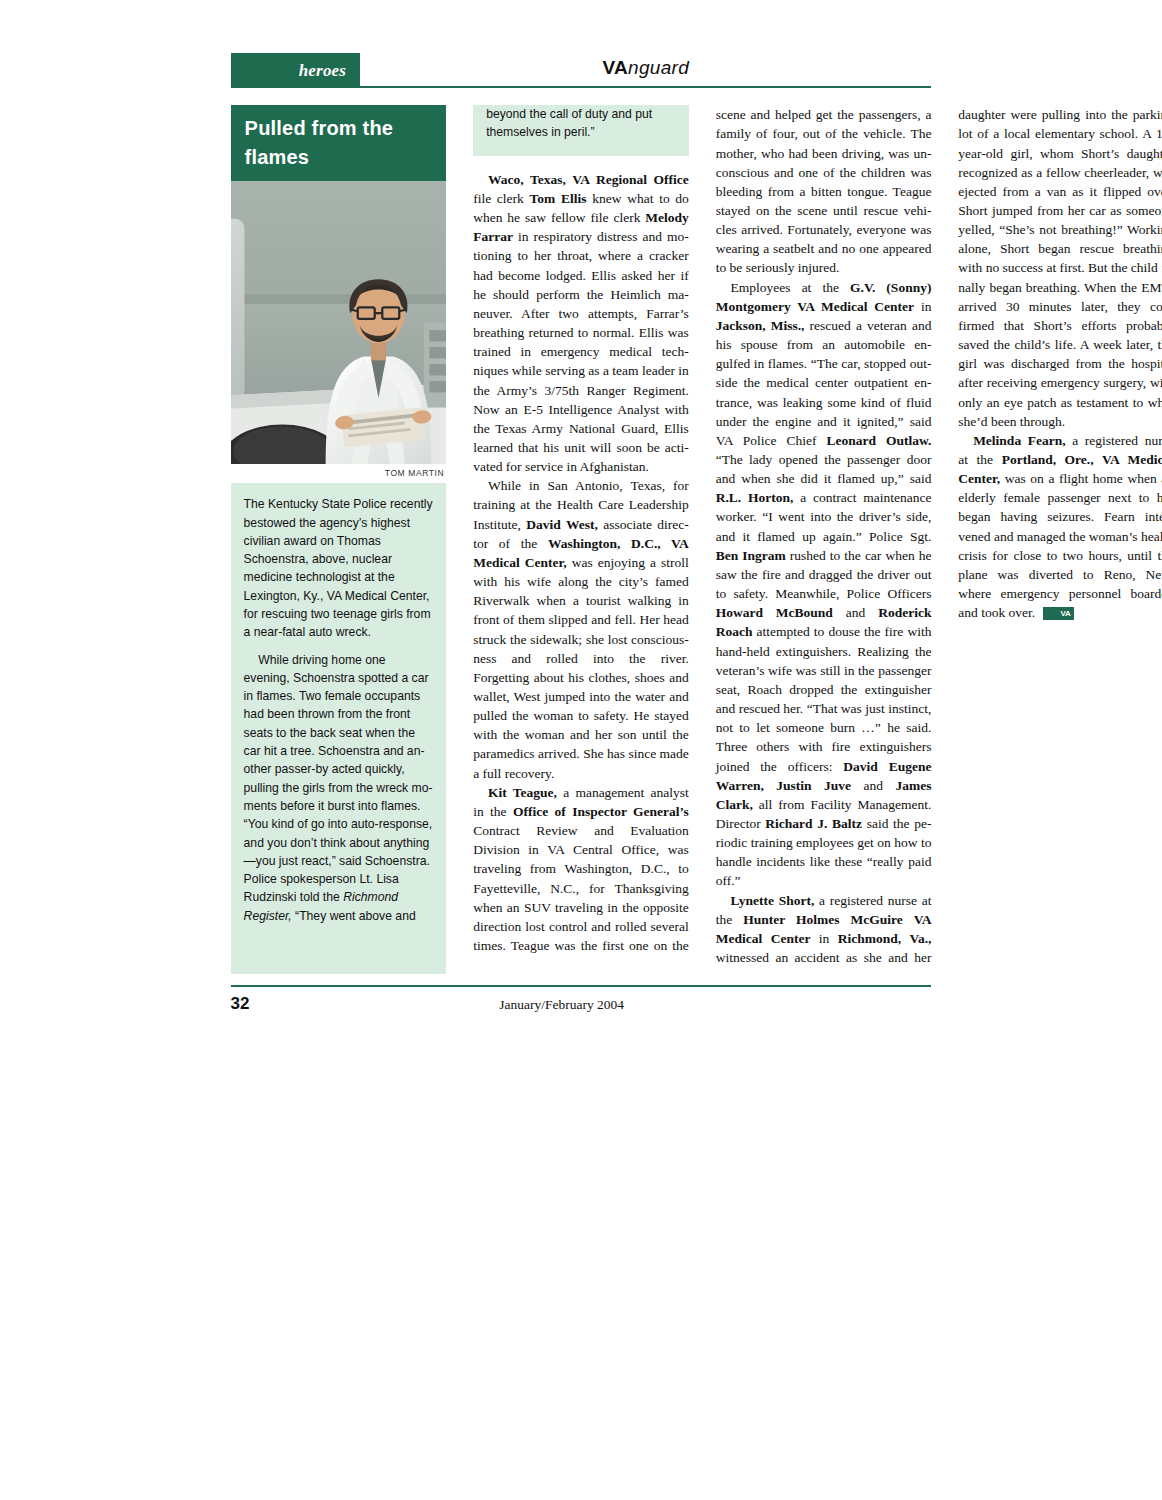heroes
VA nguard
Pulled from the flames
TOM MARTIN
The Kentucky State Police recently bestowed the agency’s highest civilian award on Thomas Schoenstra, above, nuclear medicine technologist at the Lexington, Ky., VA Medical Center, for rescuing two teenage girls from a near-fatal auto wreck.
While driving home one evening, Schoenstra spotted a car in flames. Two female occupants had been thrown from the front seats to the back seat when the car hit a tree. Schoenstra and another passer-by acted quickly, pulling the girls from the wreck moments before it burst into flames. “You kind of go into auto-response, and you don’t think about anything—you just react,” said Schoenstra. Police spokesperson Lt. Lisa Rudzinski told the Richmond Register, “They went above and beyond the call of duty and put themselves in peril.”
Waco, Texas, VA Regional Office file clerk Tom Ellis knew what to do when he saw fellow file clerk Melody Farrar in respiratory distress and motioning to her throat, where a cracker had become lodged. Ellis asked her if he should perform the Heimlich maneuver. After two attempts, Farrar’s breathing returned to normal. Ellis was trained in emergency medical techniques while serving as a team leader in the Army’s 3/75th Ranger Regiment. Now an E-5 Intelligence Analyst with the Texas Army National Guard, Ellis learned that his unit will soon be activated for service in Afghanistan.
While in San Antonio, Texas, for training at the Health Care Leadership Institute, David West, associate director of the Washington, D.C., VA Medical Center, was enjoying a stroll with his wife along the city’s famed Riverwalk when a tourist walking in front of them slipped and fell. Her head struck the sidewalk; she lost consciousness and rolled into the river. Forgetting about his clothes, shoes and wallet, West jumped into the water and pulled the woman to safety. He stayed with the woman and her son until the paramedics arrived. She has since made a full recovery.
Kit Teague, a management analyst in the Office of Inspector General’s Contract Review and Evaluation Division in VA Central Office, was traveling from Washington, D.C., to Fayetteville, N.C., for Thanksgiving when an SUV traveling in the opposite direction lost control and rolled several times. Teague was the first one on the scene and helped get the passengers, a family of four, out of the vehicle. The mother, who had been driving, was unconscious and one of the children was bleeding from a bitten tongue. Teague stayed on the scene until rescue vehicles arrived. Fortunately, everyone was wearing a seatbelt and no one appeared to be seriously injured.
Employees at the G.V. (Sonny) Montgomery VA Medical Center in Jackson, Miss., rescued a veteran and his spouse from an automobile engulfed in flames. “The car, stopped outside the medical center outpatient entrance, was leaking some kind of fluid under the engine and it ignited,” said VA Police Chief Leonard Outlaw. “The lady opened the passenger door and when she did it flamed up,” said R.L. Horton, a contract maintenance worker. “I went into the driver’s side, and it flamed up again.” Police Sgt. Ben Ingram rushed to the car when he saw the fire and dragged the driver out to safety. Meanwhile, Police Officers Howard McBound and Roderick Roach attempted to douse the fire with hand-held extinguishers. Realizing the veteran’s wife was still in the passenger seat, Roach dropped the extinguisher and rescued her. “That was just instinct, not to let someone burn …” he said. Three others with fire extinguishers joined the officers: David Eugene Warren, Justin Juve and James Clark, all from Facility Management. Director Richard J. Baltz said the periodic training employees get on how to handle incidents like these “really paid off.”
Lynette Short, a registered nurse at the Hunter Holmes McGuire VA Medical Center in Richmond, Va., witnessed an accident as she and her daughter were pulling into the parking lot of a local elementary school. A 10-year-old girl, whom Short’s daughter recognized as a fellow cheerleader, was ejected from a van as it flipped over. Short jumped from her car as someone yelled, “She’s not breathing!” Working alone, Short began rescue breathing with no success at first. But the child finally began breathing. When the EMTs arrived 30 minutes later, they confirmed that Short’s efforts probably saved the child’s life. A week later, the girl was discharged from the hospital after receiving emergency surgery, with only an eye patch as testament to what she’d been through.
Melinda Fearn, a registered nurse at the Portland, Ore., VA Medical Center, was on a flight home when an elderly female passenger next to her began having seizures. Fearn intervened and managed the woman’s health crisis for close to two hours, until the plane was diverted to Reno, Nev., where emergency personnel boarded and took over. VA
32
January/February 2004